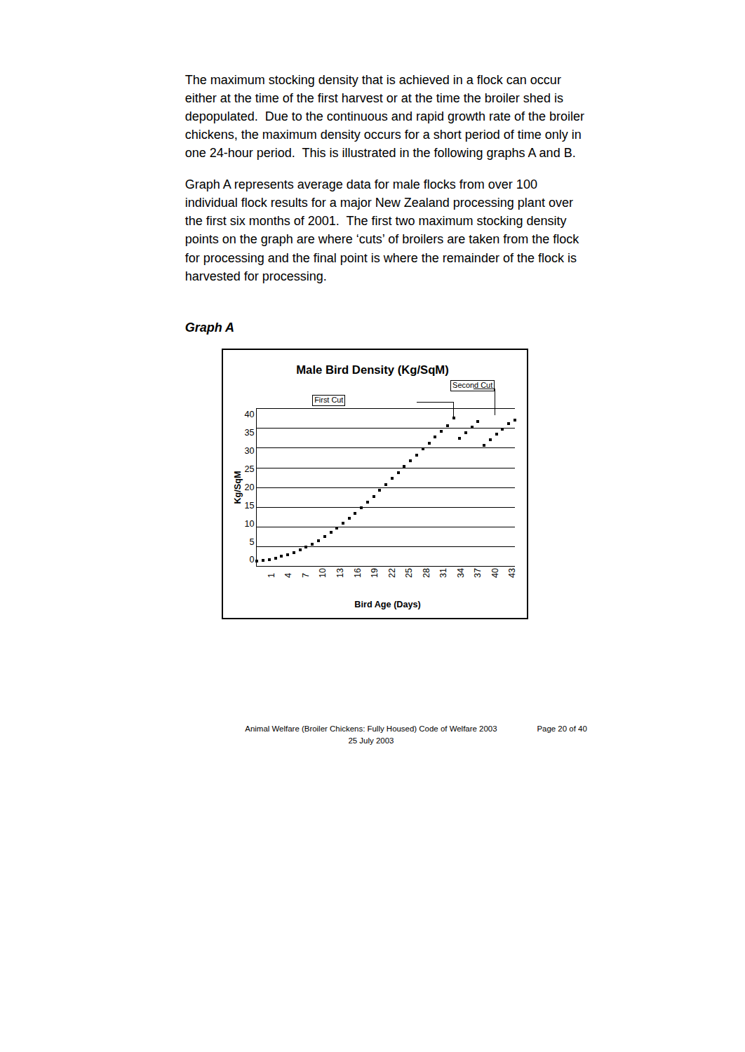The maximum stocking density that is achieved in a flock can occur either at the time of the first harvest or at the time the broiler shed is depopulated. Due to the continuous and rapid growth rate of the broiler chickens, the maximum density occurs for a short period of time only in one 24-hour period. This is illustrated in the following graphs A and B.
Graph A represents average data for male flocks from over 100 individual flock results for a major New Zealand processing plant over the first six months of 2001. The first two maximum stocking density points on the graph are where ‘cuts’ of broilers are taken from the flock for processing and the final point is where the remainder of the flock is harvested for processing.
Graph A
Male Bird Density (Kg/SqM)
Second Cut
First Cut
Kg/SqM
40
35
30
25
20
15
10
5
0
147101316192225283134374043
Bird Age (Days)
Animal Welfare (Broiler Chickens: Fully Housed) Code of Welfare 2003
25 July 2003
Page 20 of 40